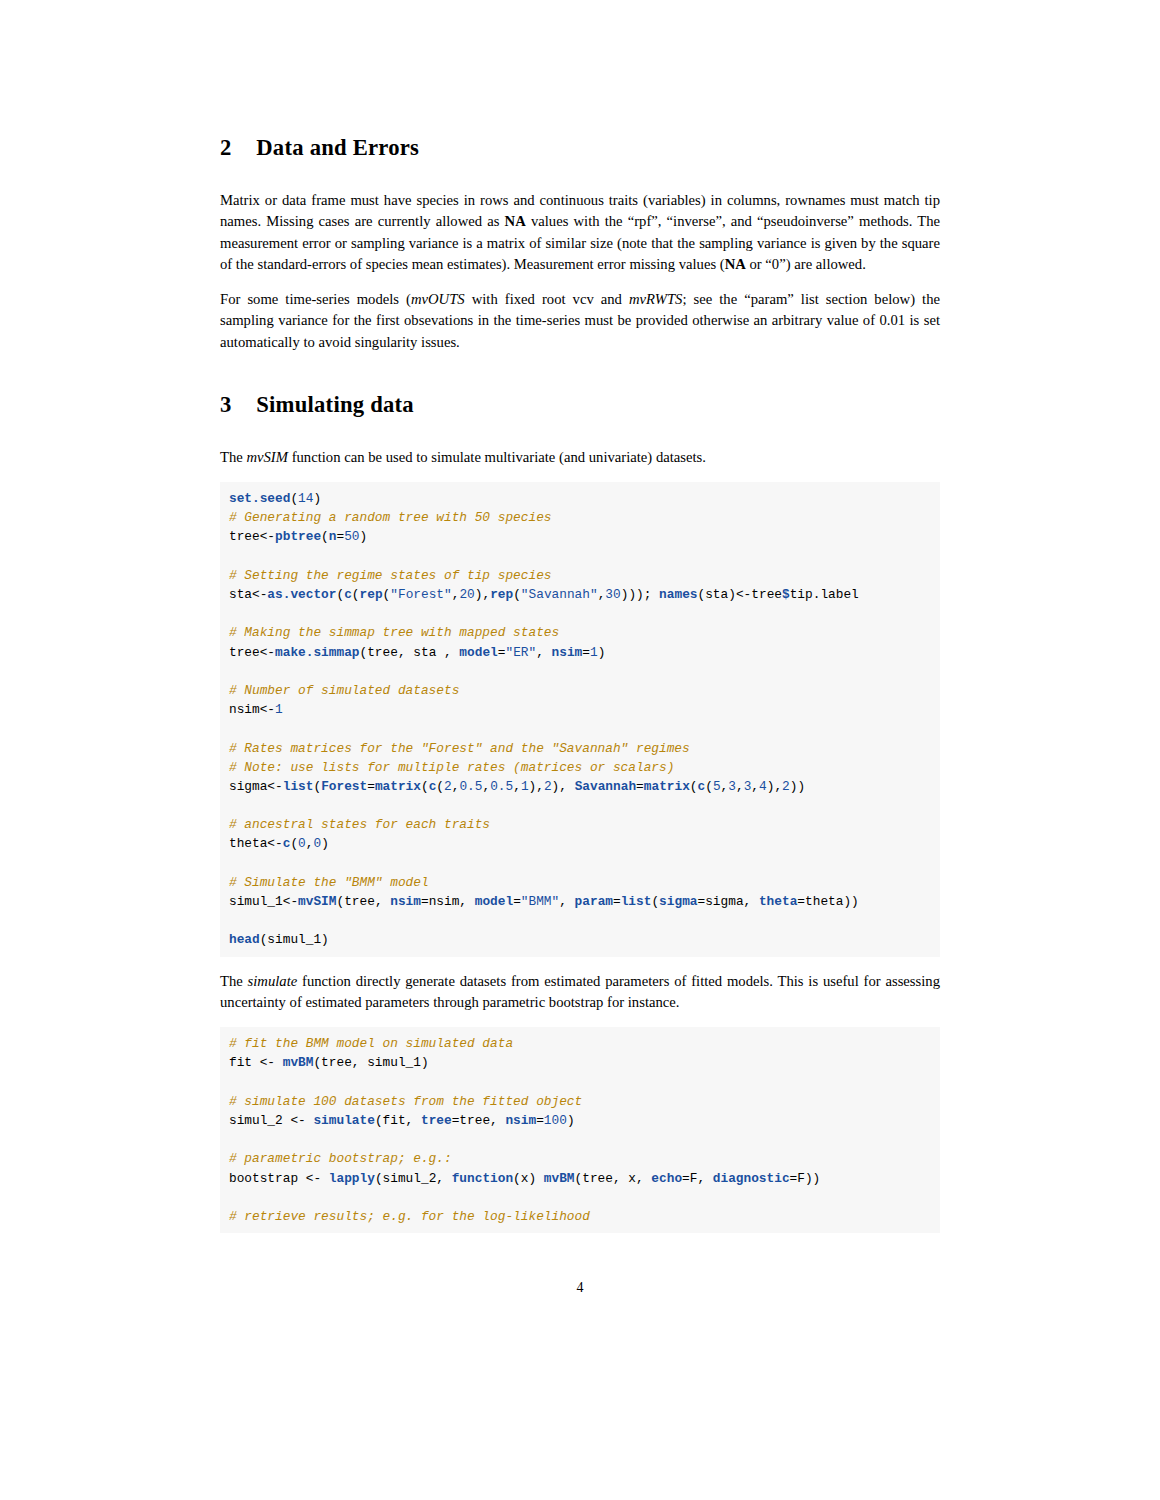2 Data and Errors
Matrix or data frame must have species in rows and continuous traits (variables) in columns, rownames must match tip names. Missing cases are currently allowed as NA values with the “rpf”, “inverse”, and “pseudoinverse” methods. The measurement error or sampling variance is a matrix of similar size (note that the sampling variance is given by the square of the standard-errors of species mean estimates). Measurement error missing values (NA or “0”) are allowed.
For some time-series models (mvOUTS with fixed root vcv and mvRWTS; see the “param” list section below) the sampling variance for the first obsevations in the time-series must be provided otherwise an arbitrary value of 0.01 is set automatically to avoid singularity issues.
3 Simulating data
The mvSIM function can be used to simulate multivariate (and univariate) datasets.
set.seed(14) # Generating a random tree with 50 species tree<-pbtree(n=50) # Setting the regime states of tip species sta<-as.vector(c(rep("Forest",20),rep("Savannah",30))); names(sta)<-tree$tip.label # Making the simmap tree with mapped states tree<-make.simmap(tree, sta , model="ER", nsim=1) # Number of simulated datasets nsim<-1 # Rates matrices for the "Forest" and the "Savannah" regimes # Note: use lists for multiple rates (matrices or scalars) sigma<-list(Forest=matrix(c(2,0.5,0.5,1),2), Savannah=matrix(c(5,3,3,4),2)) # ancestral states for each traits theta<-c(0,0) # Simulate the "BMM" model simul_1<-mvSIM(tree, nsim=nsim, model="BMM", param=list(sigma=sigma, theta=theta)) head(simul_1)
The simulate function directly generate datasets from estimated parameters of fitted models. This is useful for assessing uncertainty of estimated parameters through parametric bootstrap for instance.
# fit the BMM model on simulated data fit <- mvBM(tree, simul_1) # simulate 100 datasets from the fitted object simul_2 <- simulate(fit, tree=tree, nsim=100) # parametric bootstrap; e.g.: bootstrap <- lapply(simul_2, function(x) mvBM(tree, x, echo=F, diagnostic=F)) # retrieve results; e.g. for the log-likelihood
4